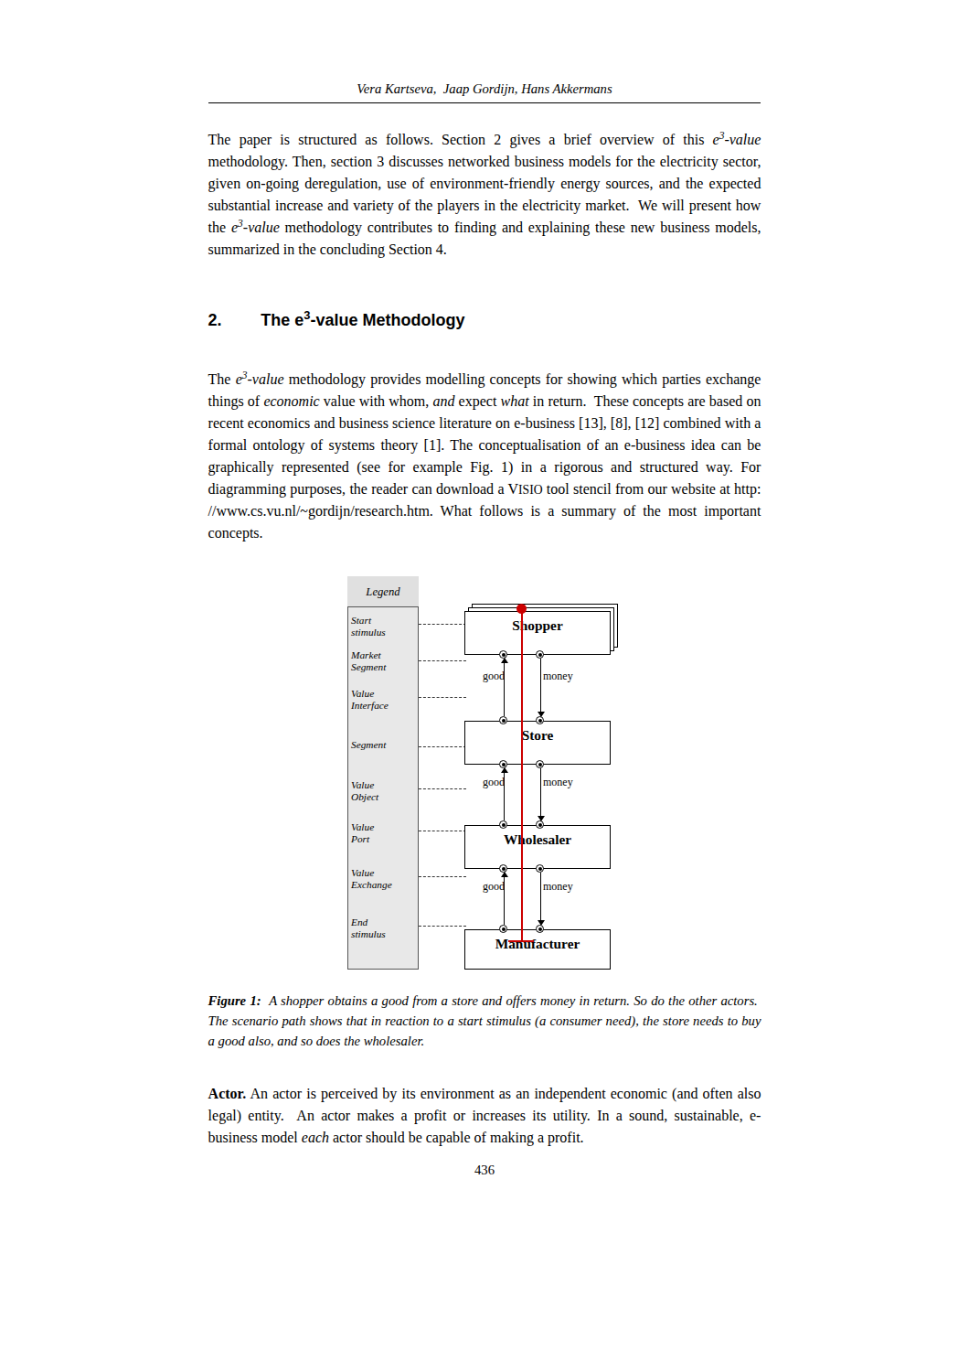Vera Kartseva, Jaap Gordijn, Hans Akkermans
The paper is structured as follows. Section 2 gives a brief overview of this e3-value methodology. Then, section 3 discusses networked business models for the electricity sector, given on-going deregulation, use of environment-friendly energy sources, and the expected substantial increase and variety of the players in the electricity market. We will present how the e3-value methodology contributes to finding and explaining these new business models, summarized in the concluding Section 4.
2. The e3-value Methodology
The e3-value methodology provides modelling concepts for showing which parties exchange things of economic value with whom, and expect what in return. These concepts are based on recent economics and business science literature on e-business [13], [8], [12] combined with a formal ontology of systems theory [1]. The conceptualisation of an e-business idea can be graphically represented (see for example Fig. 1) in a rigorous and structured way. For diagramming purposes, the reader can download a VISIO tool stencil from our website at http: //www.cs.vu.nl/~gordijn/research.htm. What follows is a summary of the most important concepts.
Legend
Start
stimulus
Market
Segment
Value
Interface
Segment
Value
Object
Value
Port
Value
Exchange
End
stimulus
Shopper
Store
Wholesaler
Manufacturer
good
money
good
money
good
money
Figure 1: A shopper obtains a good from a store and offers money in return. So do the other actors. The scenario path shows that in reaction to a start stimulus (a consumer need), the store needs to buy a good also, and so does the wholesaler.
Actor. An actor is perceived by its environment as an independent economic (and often also legal) entity. An actor makes a profit or increases its utility. In a sound, sustainable, e-business model each actor should be capable of making a profit.
436